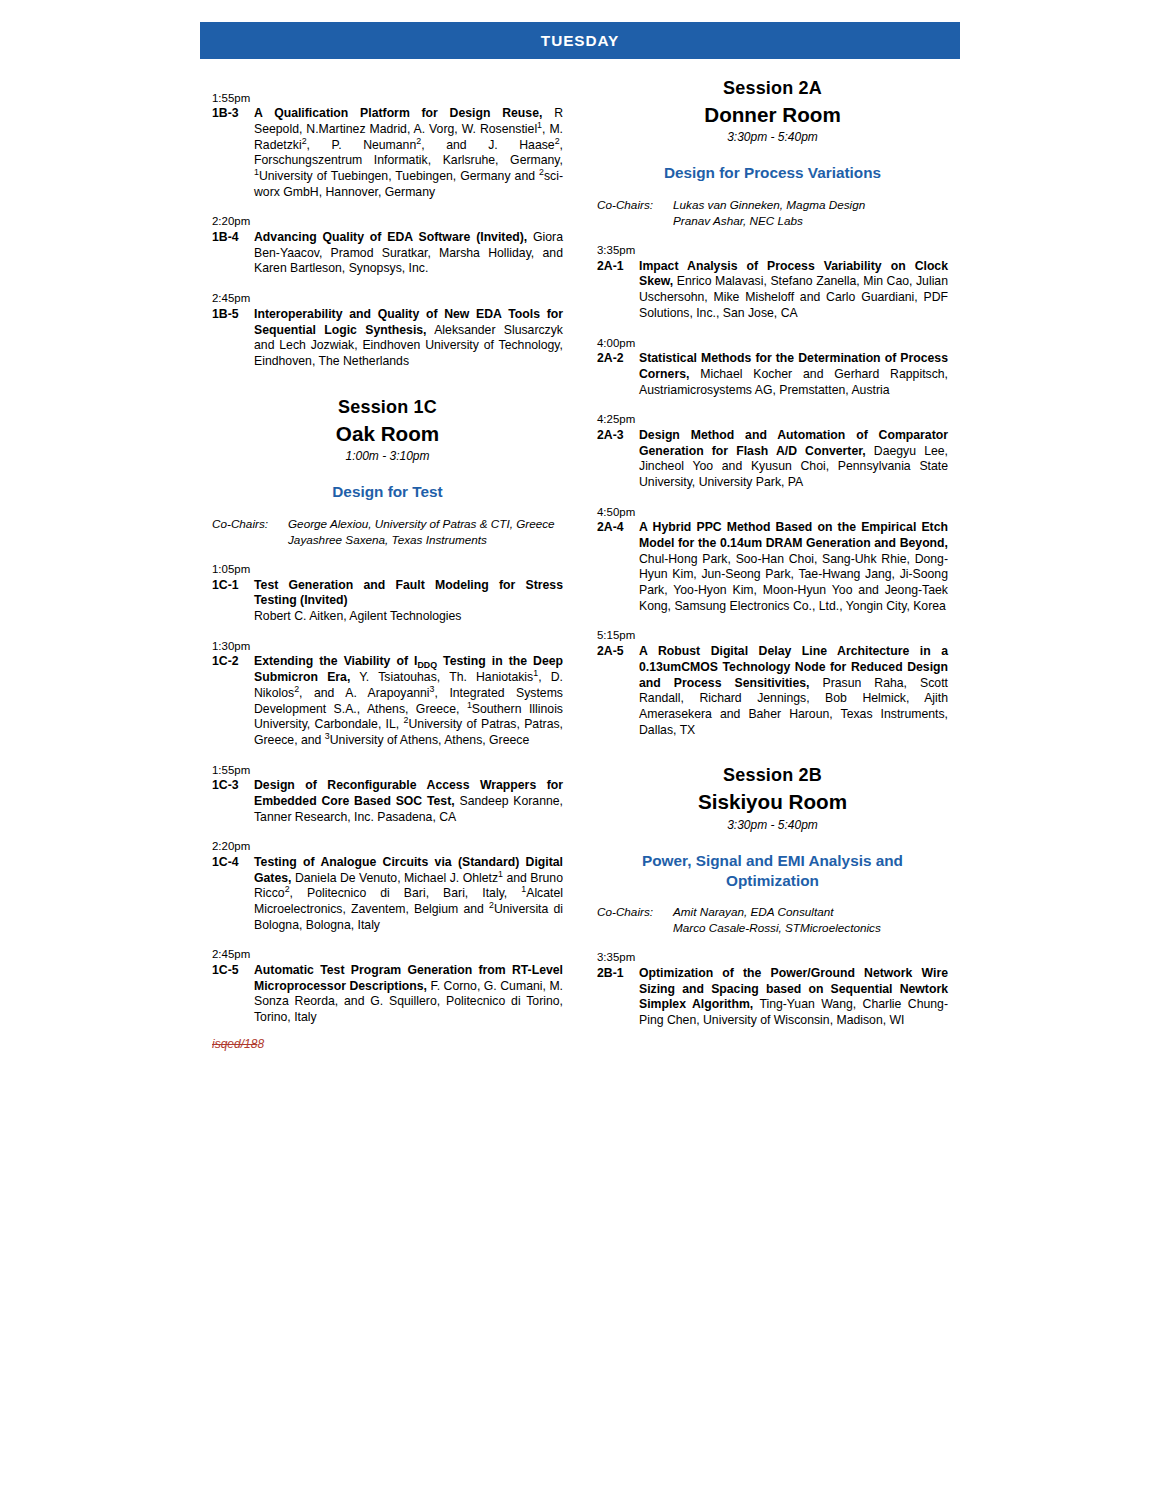TUESDAY
1:55pm
1B-3
A Qualification Platform for Design Reuse, R Seepold, N.Martinez Madrid, A. Vorg, W. Rosenstiel1, M. Radetzki2, P. Neumann2, and J. Haase2, Forschungszentrum Informatik, Karlsruhe, Germany, 1University of Tuebingen, Tuebingen, Germany and 2sci-worx GmbH, Hannover, Germany
2:20pm
1B-4
Advancing Quality of EDA Software (Invited), Giora Ben-Yaacov, Pramod Suratkar, Marsha Holliday, and Karen Bartleson, Synopsys, Inc.
2:45pm
1B-5
Interoperability and Quality of New EDA Tools for Sequential Logic Synthesis, Aleksander Slusarczyk and Lech Jozwiak, Eindhoven University of Technology, Eindhoven, The Netherlands
Session 1C
Oak Room
1:00m - 3:10pm
Design for Test
Co-Chairs:
George Alexiou, University of Patras & CTI, Greece
Jayashree Saxena, Texas Instruments
1:05pm
1C-1
Test Generation and Fault Modeling for Stress Testing (Invited)
Robert C. Aitken, Agilent Technologies
1:30pm
1C-2
Extending the Viability of IDDQ Testing in the Deep Submicron Era, Y. Tsiatouhas, Th. Haniotakis1, D. Nikolos2, and A. Arapoyanni3, Integrated Systems Development S.A., Athens, Greece, 1Southern Illinois University, Carbondale, IL, 2University of Patras, Patras, Greece, and 3University of Athens, Athens, Greece
1:55pm
1C-3
Design of Reconfigurable Access Wrappers for Embedded Core Based SOC Test, Sandeep Koranne, Tanner Research, Inc. Pasadena, CA
2:20pm
1C-4
Testing of Analogue Circuits via (Standard) Digital Gates, Daniela De Venuto, Michael J. Ohletz1 and Bruno Ricco2, Politecnico di Bari, Bari, Italy, 1Alcatel Microelectronics, Zaventem, Belgium and 2Universita di Bologna, Bologna, Italy
2:45pm
1C-5
Automatic Test Program Generation from RT-Level Microprocessor Descriptions, F. Corno, G. Cumani, M. Sonza Reorda, and G. Squillero, Politecnico di Torino, Torino, Italy
Session 2A
Donner Room
3:30pm - 5:40pm
Design for Process Variations
Co-Chairs:
Lukas van Ginneken, Magma Design
Pranav Ashar, NEC Labs
3:35pm
2A-1
Impact Analysis of Process Variability on Clock Skew, Enrico Malavasi, Stefano Zanella, Min Cao, Julian Uschersohn, Mike Misheloff and Carlo Guardiani, PDF Solutions, Inc., San Jose, CA
4:00pm
2A-2
Statistical Methods for the Determination of Process Corners, Michael Kocher and Gerhard Rappitsch, Austriamicrosystems AG, Premstatten, Austria
4:25pm
2A-3
Design Method and Automation of Comparator Generation for Flash A/D Converter, Daegyu Lee, Jincheol Yoo and Kyusun Choi, Pennsylvania State University, University Park, PA
4:50pm
2A-4
A Hybrid PPC Method Based on the Empirical Etch Model for the 0.14um DRAM Generation and Beyond, Chul-Hong Park, Soo-Han Choi, Sang-Uhk Rhie, Dong-Hyun Kim, Jun-Seong Park, Tae-Hwang Jang, Ji-Soong Park, Yoo-Hyon Kim, Moon-Hyun Yoo and Jeong-Taek Kong, Samsung Electronics Co., Ltd., Yongin City, Korea
5:15pm
2A-5
A Robust Digital Delay Line Architecture in a 0.13umCMOS Technology Node for Reduced Design and Process Sensitivities, Prasun Raha, Scott Randall, Richard Jennings, Bob Helmick, Ajith Amerasekera and Baher Haroun, Texas Instruments, Dallas, TX
Session 2B
Siskiyou Room
3:30pm - 5:40pm
Power, Signal and EMI Analysis and Optimization
Co-Chairs:
Amit Narayan, EDA Consultant
Marco Casale-Rossi, STMicroelectonics
3:35pm
2B-1
Optimization of the Power/Ground Network Wire Sizing and Spacing based on Sequential Newtork Simplex Algorithm, Ting-Yuan Wang, Charlie Chung-Ping Chen, University of Wisconsin, Madison, WI
isqed/188